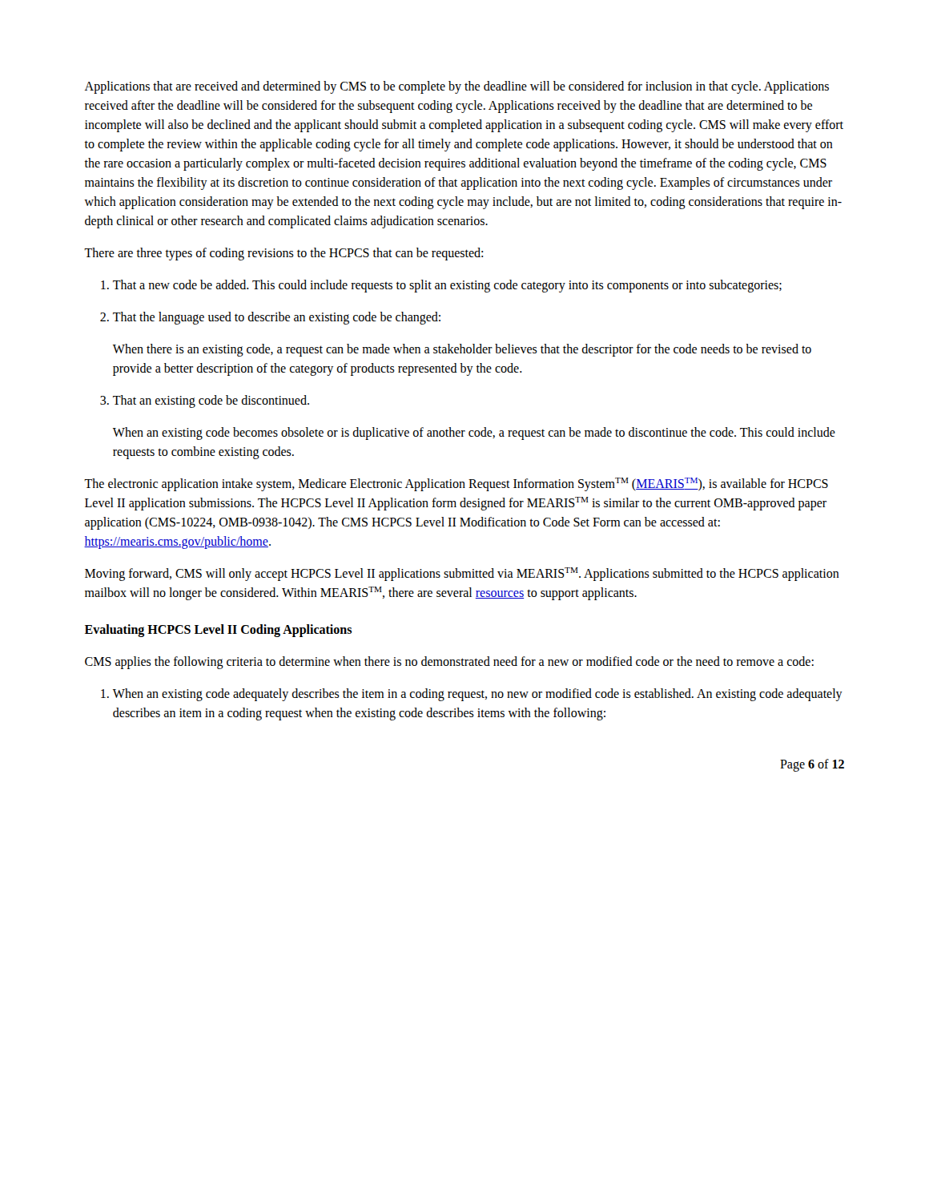Applications that are received and determined by CMS to be complete by the deadline will be considered for inclusion in that cycle. Applications received after the deadline will be considered for the subsequent coding cycle. Applications received by the deadline that are determined to be incomplete will also be declined and the applicant should submit a completed application in a subsequent coding cycle. CMS will make every effort to complete the review within the applicable coding cycle for all timely and complete code applications. However, it should be understood that on the rare occasion a particularly complex or multi-faceted decision requires additional evaluation beyond the timeframe of the coding cycle, CMS maintains the flexibility at its discretion to continue consideration of that application into the next coding cycle. Examples of circumstances under which application consideration may be extended to the next coding cycle may include, but are not limited to, coding considerations that require in-depth clinical or other research and complicated claims adjudication scenarios.
There are three types of coding revisions to the HCPCS that can be requested:
That a new code be added. This could include requests to split an existing code category into its components or into subcategories;
That the language used to describe an existing code be changed:
When there is an existing code, a request can be made when a stakeholder believes that the descriptor for the code needs to be revised to provide a better description of the category of products represented by the code.
That an existing code be discontinued.
When an existing code becomes obsolete or is duplicative of another code, a request can be made to discontinue the code. This could include requests to combine existing codes.
The electronic application intake system, Medicare Electronic Application Request Information SystemTM (MEARISTM), is available for HCPCS Level II application submissions. The HCPCS Level II Application form designed for MEARISTM is similar to the current OMB-approved paper application (CMS-10224, OMB-0938-1042). The CMS HCPCS Level II Modification to Code Set Form can be accessed at: https://mearis.cms.gov/public/home.
Moving forward, CMS will only accept HCPCS Level II applications submitted via MEARISTM. Applications submitted to the HCPCS application mailbox will no longer be considered. Within MEARISTM, there are several resources to support applicants.
Evaluating HCPCS Level II Coding Applications
CMS applies the following criteria to determine when there is no demonstrated need for a new or modified code or the need to remove a code:
When an existing code adequately describes the item in a coding request, no new or modified code is established. An existing code adequately describes an item in a coding request when the existing code describes items with the following:
Page 6 of 12